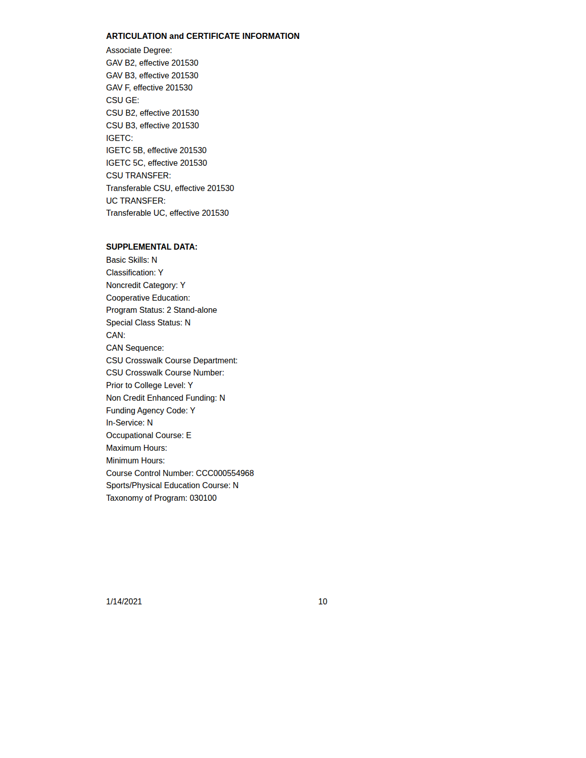ARTICULATION and CERTIFICATE INFORMATION
Associate Degree:
GAV B2, effective 201530
GAV B3, effective 201530
GAV F, effective 201530
CSU GE:
CSU B2, effective 201530
CSU B3, effective 201530
IGETC:
IGETC 5B, effective 201530
IGETC 5C, effective 201530
CSU TRANSFER:
Transferable CSU, effective 201530
UC TRANSFER:
Transferable UC, effective 201530
SUPPLEMENTAL DATA:
Basic Skills: N
Classification: Y
Noncredit Category: Y
Cooperative Education:
Program Status: 2 Stand-alone
Special Class Status: N
CAN:
CAN Sequence:
CSU Crosswalk Course Department:
CSU Crosswalk Course Number:
Prior to College Level: Y
Non Credit Enhanced Funding: N
Funding Agency Code: Y
In-Service: N
Occupational Course: E
Maximum Hours:
Minimum Hours:
Course Control Number: CCC000554968
Sports/Physical Education Course: N
Taxonomy of Program: 030100
1/14/2021 10